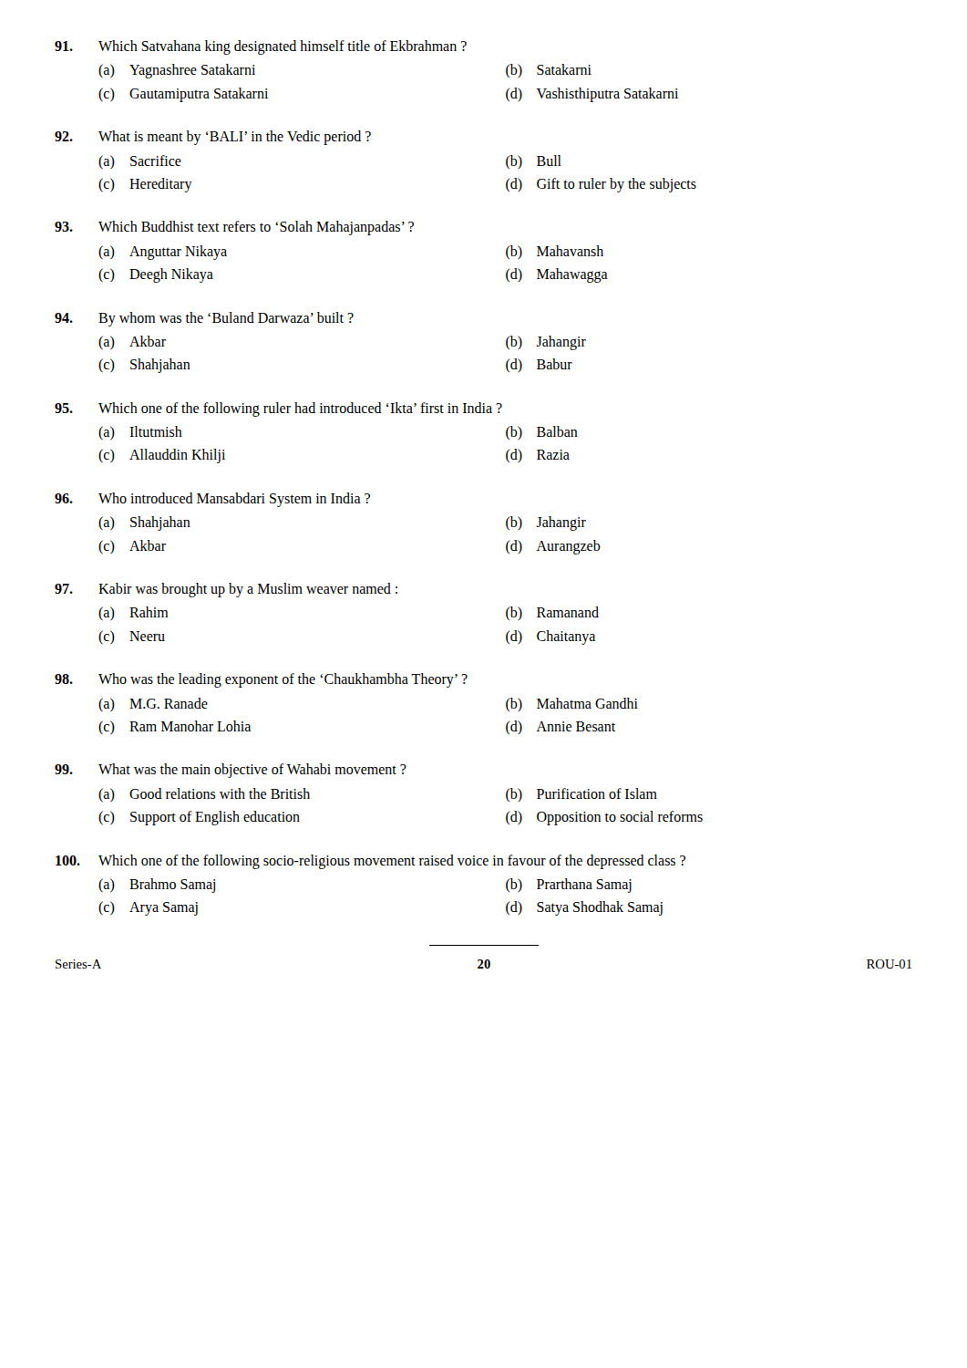91. Which Satvahana king designated himself title of Ekbrahman ?
(a) Yagnashree Satakarni
(b) Satakarni
(c) Gautamiputra Satakarni
(d) Vashisthiputra Satakarni
92. What is meant by ‘BALI’ in the Vedic period ?
(a) Sacrifice
(b) Bull
(c) Hereditary
(d) Gift to ruler by the subjects
93. Which Buddhist text refers to ‘Solah Mahajanpadas’ ?
(a) Anguttar Nikaya
(b) Mahavansh
(c) Deegh Nikaya
(d) Mahawagga
94. By whom was the ‘Buland Darwaza’ built ?
(a) Akbar
(b) Jahangir
(c) Shahjahan
(d) Babur
95. Which one of the following ruler had introduced ‘Ikta’ first in India ?
(a) Iltutmish
(b) Balban
(c) Allauddin Khilji
(d) Razia
96. Who introduced Mansabdari System in India ?
(a) Shahjahan
(b) Jahangir
(c) Akbar
(d) Aurangzeb
97. Kabir was brought up by a Muslim weaver named :
(a) Rahim
(b) Ramanand
(c) Neeru
(d) Chaitanya
98. Who was the leading exponent of the ‘Chaukhambha Theory’ ?
(a) M.G. Ranade
(b) Mahatma Gandhi
(c) Ram Manohar Lohia
(d) Annie Besant
99. What was the main objective of Wahabi movement ?
(a) Good relations with the British
(b) Purification of Islam
(c) Support of English education
(d) Opposition to social reforms
100. Which one of the following socio-religious movement raised voice in favour of the depressed class ?
(a) Brahmo Samaj
(b) Prarthana Samaj
(c) Arya Samaj
(d) Satya Shodhak Samaj
Series-A 20 ROU-01